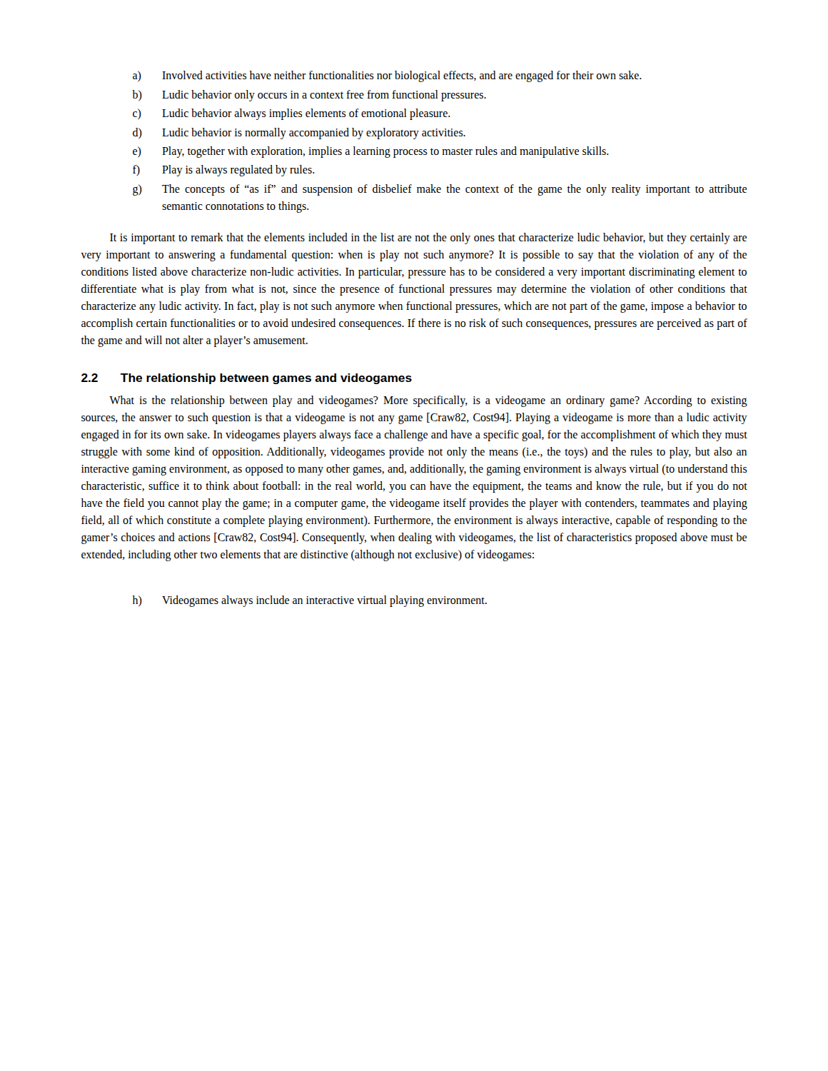a) Involved activities have neither functionalities nor biological effects, and are engaged for their own sake.
b) Ludic behavior only occurs in a context free from functional pressures.
c) Ludic behavior always implies elements of emotional pleasure.
d) Ludic behavior is normally accompanied by exploratory activities.
e) Play, together with exploration, implies a learning process to master rules and manipulative skills.
f) Play is always regulated by rules.
g) The concepts of “as if” and suspension of disbelief make the context of the game the only reality important to attribute semantic connotations to things.
It is important to remark that the elements included in the list are not the only ones that characterize ludic behavior, but they certainly are very important to answering a fundamental question: when is play not such anymore? It is possible to say that the violation of any of the conditions listed above characterize non-ludic activities. In particular, pressure has to be considered a very important discriminating element to differentiate what is play from what is not, since the presence of functional pressures may determine the violation of other conditions that characterize any ludic activity. In fact, play is not such anymore when functional pressures, which are not part of the game, impose a behavior to accomplish certain functionalities or to avoid undesired consequences. If there is no risk of such consequences, pressures are perceived as part of the game and will not alter a player’s amusement.
2.2 The relationship between games and videogames
What is the relationship between play and videogames? More specifically, is a videogame an ordinary game? According to existing sources, the answer to such question is that a videogame is not any game [Craw82, Cost94]. Playing a videogame is more than a ludic activity engaged in for its own sake. In videogames players always face a challenge and have a specific goal, for the accomplishment of which they must struggle with some kind of opposition. Additionally, videogames provide not only the means (i.e., the toys) and the rules to play, but also an interactive gaming environment, as opposed to many other games, and, additionally, the gaming environment is always virtual (to understand this characteristic, suffice it to think about football: in the real world, you can have the equipment, the teams and know the rule, but if you do not have the field you cannot play the game; in a computer game, the videogame itself provides the player with contenders, teammates and playing field, all of which constitute a complete playing environment). Furthermore, the environment is always interactive, capable of responding to the gamer’s choices and actions [Craw82, Cost94]. Consequently, when dealing with videogames, the list of characteristics proposed above must be extended, including other two elements that are distinctive (although not exclusive) of videogames:
h) Videogames always include an interactive virtual playing environment.